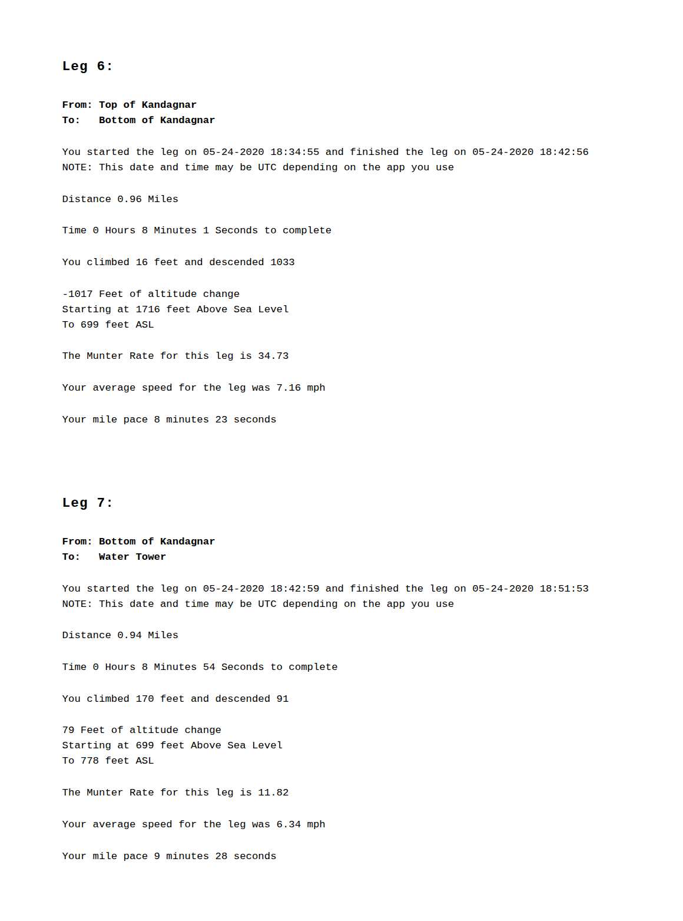Leg 6:
From: Top of Kandagnar To: Bottom of Kandagnar
You started the leg on 05-24-2020 18:34:55 and finished the leg on 05-24-2020 18:42:56
NOTE: This date and time may be UTC depending on the app you use
Distance 0.96 Miles
Time 0 Hours 8 Minutes 1 Seconds to complete
You climbed 16 feet and descended 1033
-1017 Feet of altitude change
Starting at 1716 feet Above Sea Level
To 699 feet ASL
The Munter Rate for this leg is 34.73
Your average speed for the leg was 7.16 mph
Your mile pace 8 minutes 23 seconds
Leg 7:
From: Bottom of Kandagnar To: Water Tower
You started the leg on 05-24-2020 18:42:59 and finished the leg on 05-24-2020 18:51:53
NOTE: This date and time may be UTC depending on the app you use
Distance 0.94 Miles
Time 0 Hours 8 Minutes 54 Seconds to complete
You climbed 170 feet and descended 91
79 Feet of altitude change
Starting at 699 feet Above Sea Level
To 778 feet ASL
The Munter Rate for this leg is 11.82
Your average speed for the leg was 6.34 mph
Your mile pace 9 minutes 28 seconds